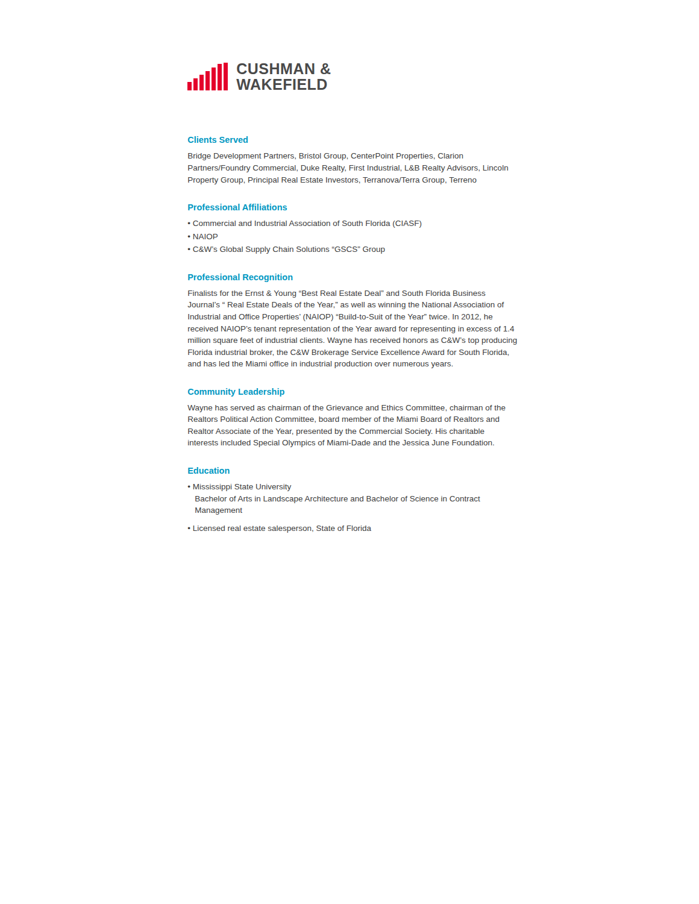CUSHMAN &
WAKEFIELD
Clients Served
Bridge Development Partners, Bristol Group, CenterPoint Properties, Clarion Partners/Foundry Commercial, Duke Realty, First Industrial, L&B Realty Advisors, Lincoln Property Group, Principal Real Estate Investors, Terranova/Terra Group, Terreno
Professional Affiliations
Commercial and Industrial Association of South Florida (CIASF)
NAIOP
C&W’s Global Supply Chain Solutions “GSCS” Group
Professional Recognition
Finalists for the Ernst & Young “Best Real Estate Deal” and South Florida Business Journal’s “ Real Estate Deals of the Year,” as well as winning the National Association of Industrial and Office Properties’ (NAIOP) “Build-to-Suit of the Year” twice. In 2012, he received NAIOP’s tenant representation of the Year award for representing in excess of 1.4 million square feet of industrial clients. Wayne has received honors as C&W’s top producing Florida industrial broker, the C&W Brokerage Service Excellence Award for South Florida, and has led the Miami office in industrial production over numerous years.
Community Leadership
Wayne has served as chairman of the Grievance and Ethics Committee, chairman of the Realtors Political Action Committee, board member of the Miami Board of Realtors and Realtor Associate of the Year, presented by the Commercial Society. His charitable interests included Special Olympics of Miami-Dade and the Jessica June Foundation.
Education
Mississippi State UniversityBachelor of Arts in Landscape Architecture and Bachelor of Science in Contract Management
Licensed real estate salesperson, State of Florida